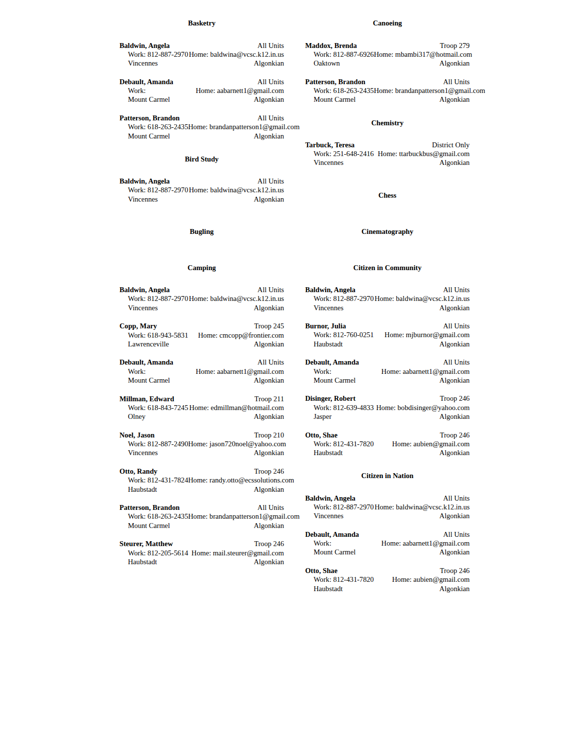Basketry
Baldwin, Angela All Units
Work: 812-887-2970 Home: baldwina@vcsc.k12.in.us
Vincennes Algonkian
Debault, Amanda All Units
Work: Home: aabarnett1@gmail.com
Mount Carmel Algonkian
Patterson, Brandon All Units
Work: 618-263-2435 Home: brandanpatterson1@gmail.com
Mount Carmel Algonkian
Bird Study
Baldwin, Angela All Units
Work: 812-887-2970 Home: baldwina@vcsc.k12.in.us
Vincennes Algonkian
Bugling
Camping
Baldwin, Angela All Units
Work: 812-887-2970 Home: baldwina@vcsc.k12.in.us
Vincennes Algonkian
Copp, Mary Troop 245
Work: 618-943-5831 Home: cmcopp@frontier.com
Lawrenceville Algonkian
Debault, Amanda All Units
Work: Home: aabarnett1@gmail.com
Mount Carmel Algonkian
Millman, Edward Troop 211
Work: 618-843-7245 Home: edmillman@hotmail.com
Olney Algonkian
Noel, Jason Troop 210
Work: 812-887-2490 Home: jason720noel@yahoo.com
Vincennes Algonkian
Otto, Randy Troop 246
Work: 812-431-7824 Home: randy.otto@ecssolutions.com
Haubstadt Algonkian
Patterson, Brandon All Units
Work: 618-263-2435 Home: brandanpatterson1@gmail.com
Mount Carmel Algonkian
Steurer, Matthew Troop 246
Work: 812-205-5614 Home: mail.steurer@gmail.com
Haubstadt Algonkian
Canoeing
Maddox, Brenda Troop 279
Work: 812-887-6926 Home: mbambi317@hotmail.com
Oaktown Algonkian
Patterson, Brandon All Units
Work: 618-263-2435 Home: brandanpatterson1@gmail.com
Mount Carmel Algonkian
Chemistry
Tarbuck, Teresa District Only
Work: 251-648-2416 Home: ttarbuckbus@gmail.com
Vincennes Algonkian
Chess
Cinematography
Citizen in Community
Baldwin, Angela All Units
Work: 812-887-2970 Home: baldwina@vcsc.k12.in.us
Vincennes Algonkian
Burnor, Julia All Units
Work: 812-760-0251 Home: mjburnor@gmail.com
Haubstadt Algonkian
Debault, Amanda All Units
Work: Home: aabarnett1@gmail.com
Mount Carmel Algonkian
Disinger, Robert Troop 246
Work: 812-639-4833 Home: bobdisinger@yahoo.com
Jasper Algonkian
Otto, Shae Troop 246
Work: 812-431-7820 Home: aubien@gmail.com
Haubstadt Algonkian
Citizen in Nation
Baldwin, Angela All Units
Work: 812-887-2970 Home: baldwina@vcsc.k12.in.us
Vincennes Algonkian
Debault, Amanda All Units
Work: Home: aabarnett1@gmail.com
Mount Carmel Algonkian
Otto, Shae Troop 246
Work: 812-431-7820 Home: aubien@gmail.com
Haubstadt Algonkian